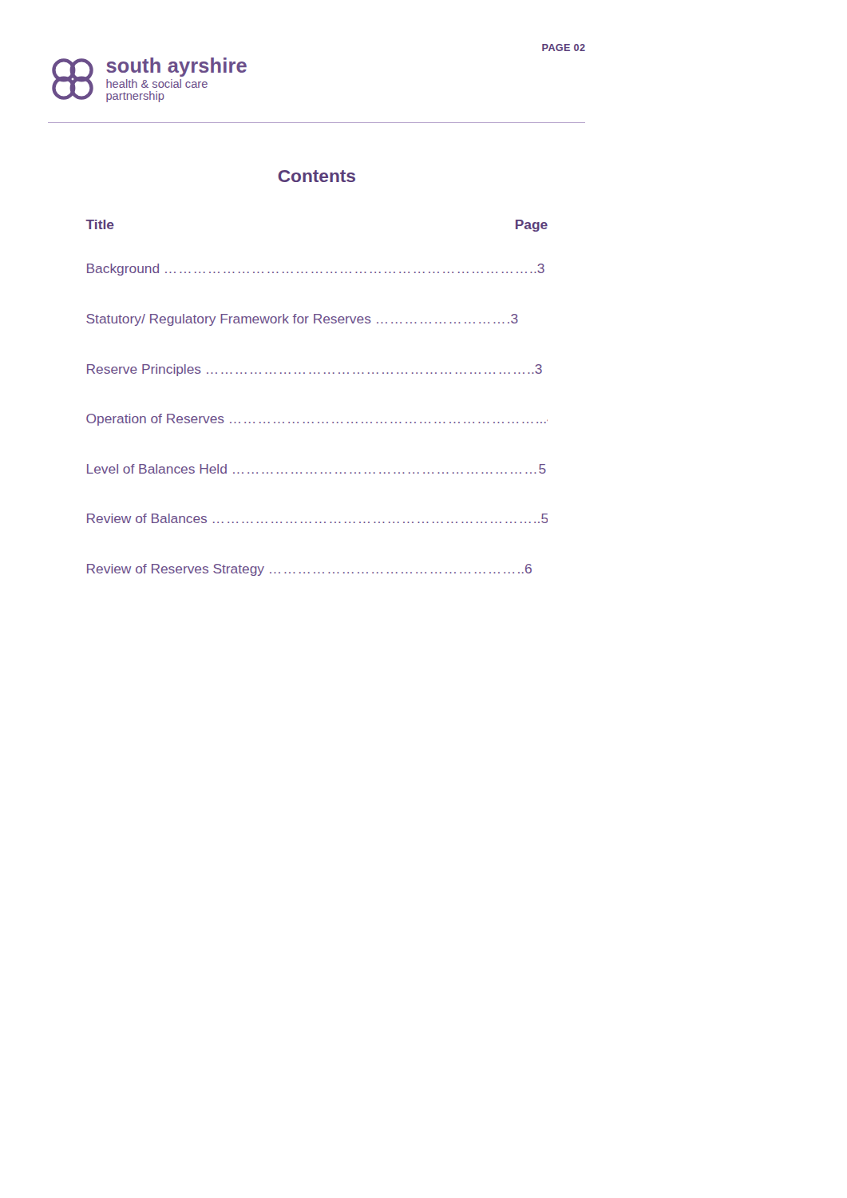PAGE 02
south ayrshire
health & social care
partnership
Contents
Title Page
Background …………………………………………………………………..3
Statutory/ Regulatory Framework for Reserves ……………………….3
Reserve Principles …………………………………………………………..3
Operation of Reserves ………………………………………………………...4
Level of Balances Held ………………………………………………………5
Review of Balances …………………………………………………………..5
Review of Reserves Strategy ……………………………………………..6